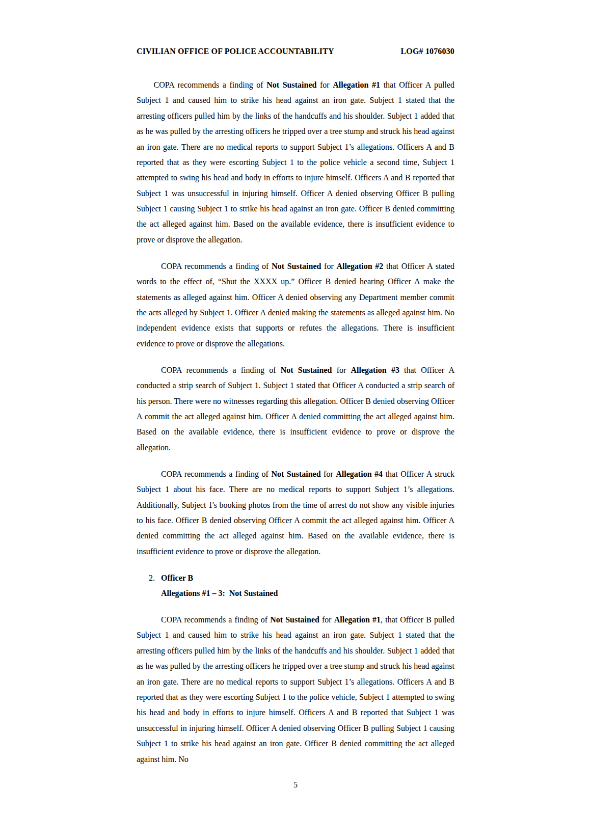CIVILIAN OFFICE OF POLICE ACCOUNTABILITY LOG# 1076030
COPA recommends a finding of Not Sustained for Allegation #1 that Officer A pulled Subject 1 and caused him to strike his head against an iron gate. Subject 1 stated that the arresting officers pulled him by the links of the handcuffs and his shoulder. Subject 1 added that as he was pulled by the arresting officers he tripped over a tree stump and struck his head against an iron gate. There are no medical reports to support Subject 1’s allegations. Officers A and B reported that as they were escorting Subject 1 to the police vehicle a second time, Subject 1 attempted to swing his head and body in efforts to injure himself. Officers A and B reported that Subject 1 was unsuccessful in injuring himself. Officer A denied observing Officer B pulling Subject 1 causing Subject 1 to strike his head against an iron gate. Officer B denied committing the act alleged against him. Based on the available evidence, there is insufficient evidence to prove or disprove the allegation.
COPA recommends a finding of Not Sustained for Allegation #2 that Officer A stated words to the effect of, “Shut the XXXX up.” Officer B denied hearing Officer A make the statements as alleged against him. Officer A denied observing any Department member commit the acts alleged by Subject 1. Officer A denied making the statements as alleged against him. No independent evidence exists that supports or refutes the allegations. There is insufficient evidence to prove or disprove the allegations.
COPA recommends a finding of Not Sustained for Allegation #3 that Officer A conducted a strip search of Subject 1. Subject 1 stated that Officer A conducted a strip search of his person. There were no witnesses regarding this allegation. Officer B denied observing Officer A commit the act alleged against him. Officer A denied committing the act alleged against him. Based on the available evidence, there is insufficient evidence to prove or disprove the allegation.
COPA recommends a finding of Not Sustained for Allegation #4 that Officer A struck Subject 1 about his face. There are no medical reports to support Subject 1’s allegations. Additionally, Subject 1's booking photos from the time of arrest do not show any visible injuries to his face. Officer B denied observing Officer A commit the act alleged against him. Officer A denied committing the act alleged against him. Based on the available evidence, there is insufficient evidence to prove or disprove the allegation.
2. Officer B Allegations #1 – 3: Not Sustained
COPA recommends a finding of Not Sustained for Allegation #1, that Officer B pulled Subject 1 and caused him to strike his head against an iron gate. Subject 1 stated that the arresting officers pulled him by the links of the handcuffs and his shoulder. Subject 1 added that as he was pulled by the arresting officers he tripped over a tree stump and struck his head against an iron gate. There are no medical reports to support Subject 1’s allegations. Officers A and B reported that as they were escorting Subject 1 to the police vehicle, Subject 1 attempted to swing his head and body in efforts to injure himself. Officers A and B reported that Subject 1 was unsuccessful in injuring himself. Officer A denied observing Officer B pulling Subject 1 causing Subject 1 to strike his head against an iron gate. Officer B denied committing the act alleged against him. No
5